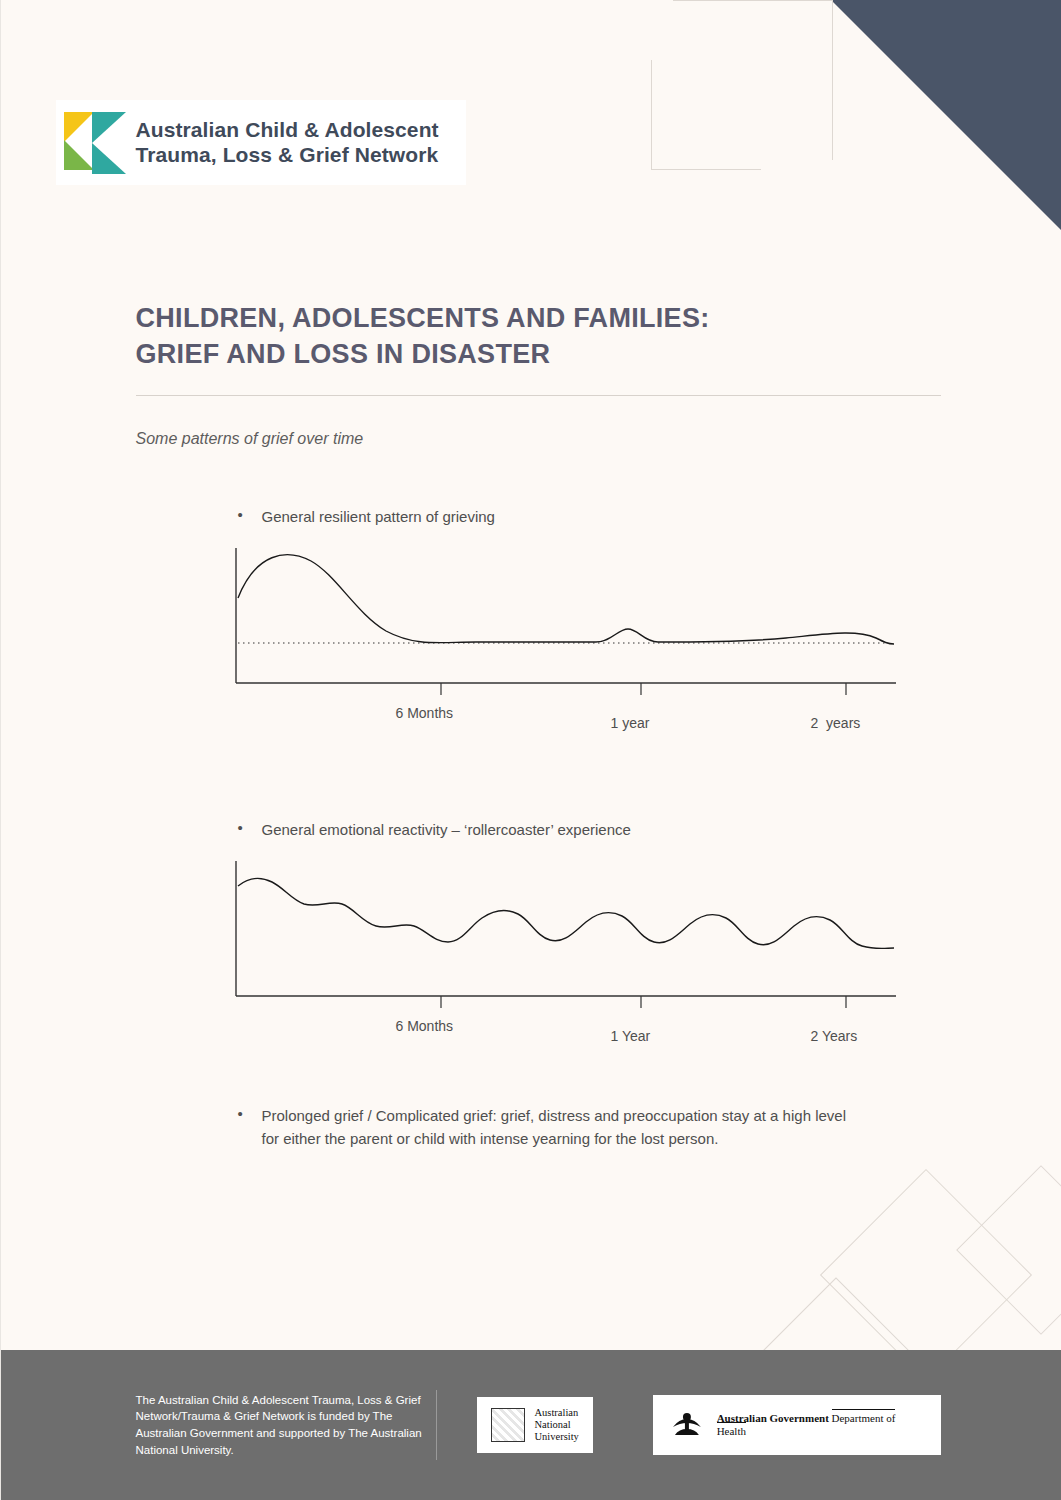Australian Child & Adolescent
Trauma, Loss & Grief Network
Children, Adolescents and Families:
Grief and Loss in Disaster
Some patterns of grief over time
General resilient pattern of grieving
6 Months 1 year 2 years
General emotional reactivity – ‘rollercoaster’ experience
6 Months 1 Year 2 Years
Prolonged grief / Complicated grief: grief, distress and preoccupation stay at a high level for either the parent or child with intense yearning for the lost person.
The Australian Child & Adolescent Trauma, Loss & Grief Network/Trauma & Grief Network is funded by The Australian Government and supported by The Australian National University.
Australian
National
University
Australian Government Department of Health